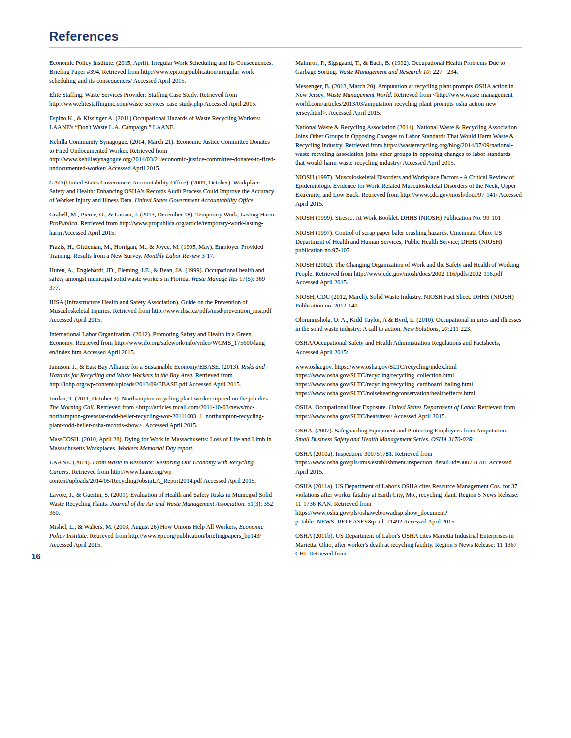References
Economic Policy Institute. (2015, April). Irregular Work Scheduling and Its Consequences. Briefing Paper #394. Retrieved from http://www.epi.org/publication/irregular-work-scheduling-and-its-consequences/ Accessed April 2015.
Elite Staffing. Waste Services Provider: Staffing Case Study. Retrieved from http://www.elitestaffinginc.com/waste-services-case-study.php Accessed April 2015.
Espino K., & Kissinger A. (2011) Occupational Hazards of Waste Recycling Workers: LAANE's “Don't Waste L.A. Campaign.” LAANE.
Kehilla Community Synagogue. (2014, March 21). Economic Justice Committee Donates to Fired Undocumented Worker. Retrieved from http://www.kehillasynagogue.org/2014/03/21/economic-justice-committee-donates-to-fired-undocumented-worker/ Accessed April 2015.
GAO (United States Government Accountability Office). (2009, October). Workplace Safety and Health: Enhancing OSHA's Records Audit Process Could Improve the Accuracy of Worker Injury and Illness Data. United States Government Accountability Office.
Grabell, M., Pierce, O., & Larson, J. (2013, December 18). Temporary Work, Lasting Harm. ProPublica. Retrieved from http://www.propublica.org/article/temporary-work-lasting-harm Accessed April 2015.
Frazis, H., Gittleman, M., Horrigan, M., & Joyce, M. (1995, May). Employer-Provided Training: Results from a New Survey. Monthly Labor Review 3-17.
Huren, A., Englehardt, JD., Fleming, LE., & Bean, JA. (1999). Occupational health and safety amongst municipal solid waste workers in Florida. Waste Manage Res 17(5): 369 377.
IHSA (Infrastructure Health and Safety Association). Guide on the Prevention of Musculoskeletal Injuries. Retrieved from http://www.ihsa.ca/pdfs/msd/prevention_msi.pdf Accessed April 2015.
International Labor Organization. (2012). Promoting Safety and Health in a Green Economy. Retrieved from http://www.ilo.org/safework/info/video/WCMS_175600/lang--en/index.htm Accessed April 2015.
Jamison, J., & East Bay Alliance for a Sustainable Economy/EBASE. (2013). Risks and Hazards for Recycling and Waste Workers in the Bay Area. Retrieved from http://lohp.org/wp-content/uploads/2013/09/EBASE.pdf Accessed April 2015.
Jordan, T. (2011, October 3). Northampton recycling plant worker injured on the job dies. The Morning Call. Retrieved from <http://articles.mcall.com/2011-10-03/news/mc-northampton-greenstar-todd-heller-recycling-wor-20111003_1_northampton-recycling-plant-todd-heller-osha-records-show>. Accessed April 2015.
MassCOSH. (2010, April 28). Dying for Work in Massachusetts: Loss of Life and Limb in Massachusetts Workplaces. Workers Memorial Day report.
LAANE. (2014). From Waste to Resource: Restoring Our Economy with Recycling Careers. Retrieved from http://www.laane.org/wp-content/uploads/2014/05/RecyclingJobsinLA_Report2014.pdf Accessed April 2015.
Lavoie, J., & Guertin, S. (2001). Evaluation of Health and Safety Risks in Municipal Solid Waste Recycling Plants. Journal of the Air and Waste Management Association. 51(3): 352-360.
Mishel, L., & Walters, M. (2003, August 26) How Unions Help All Workers, Economic Policy Institute. Retrieved from http://www.epi.org/publication/briefingpapers_bp143/ Accessed April 2015.
Malmros, P., Sigsgaard, T., & Bach, B. (1992). Occupational Health Problems Due to Garbage Sorting. Waste Management and Research 10: 227 - 234.
Messenger, B. (2013, March 20). Amputation at recycling plant prompts OSHA action in New Jersey. Waste Management World. Retrieved from <http://www.waste-management-world.com/articles/2013/03/amputation-recycling-plant-prompts-osha-action-new-jersey.html>. Accessed April 2015.
National Waste & Recycling Association (2014). National Waste & Recycling Association Joins Other Groups in Opposing Changes to Labor Standards That Would Harm Waste & Recycling Industry. Retrieved from https://wasterecycling.org/blog/2014/07/09/national-waste-recycling-association-joins-other-groups-in-opposing-changes-to-labor-standards-that-would-harm-waste-recycling-industry/ Accessed April 2015.
NIOSH (1997). Musculoskeletal Disorders and Workplace Factors - A Critical Review of Epidemiologic Evidence for Work-Related Musculoskeletal Disorders of the Neck, Upper Extremity, and Low Back. Retrieved from http://www.cdc.gov/niosh/docs/97-141/ Accessed April 2015.
NIOSH (1999). Stress... At Work Booklet. DHHS (NIOSH) Publication No. 99-101
NIOSH (1997). Control of scrap paper baler crushing hazards. Cincinnati, Ohio: US Department of Health and Human Services, Public Health Service; DHHS (NIOSH) publication no.97-107.
NIOSH (2002). The Changing Organization of Work and the Safety and Health of Working People. Retrieved from http://www.cdc.gov/niosh/docs/2002-116/pdfs/2002-116.pdf Accessed April 2015.
NIOSH, CDC (2012, March). Solid Waste Industry. NIOSH Fact Sheet. DHHS (NIOSH) Publication no. 2012-140.
Olorunnishola, O. A., Kidd-Taylor, A & Byrd, L. (2010). Occupational injuries and illnesses in the solid waste industry: A call to action. New Solutions, 20: 211-223.
OSHA/Occupational Safety and Health Administration Regulations and Factsheets, Accessed April 2015:
www.osha.gov, https://www.osha.gov/SLTC/recycling/index.html
https://www.osha.gov/SLTC/recycling/recycling_collection.html
https://www.osha.gov/SLTC/recycling/recycling_cardboard_baling.html
https://www.osha.gov/SLTC/noisehearingconservation/healtheffects.html
OSHA. Occupational Heat Exposure. United States Department of Labor. Retrieved from https://www.osha.gov/SLTC/heatstress/ Accessed April 2015.
OSHA. (2007). Safeguarding Equipment and Protecting Employees from Amputation. Small Business Safety and Health Management Series. OSHA 3170-02R.
OSHA (2010a). Inspection: 300751781. Retrieved from https://www.osha.gov/pls/imis/establishment.inspection_detail?id=300751781 Accessed April 2015.
OSHA (2011a). US Department of Labor's OSHA cites Resource Management Cos. for 37 violations after worker fatality at Earth City, Mo., recycling plant. Region 5 News Release: 11-1736-KAN. Retrieved from https://www.osha.gov/pls/oshaweb/owadisp.show_document?p_table=NEWS_RELEASES&p_id=21492 Accessed April 2015.
OSHA (2011b). US Department of Labor's OSHA cites Marietta Industrial Enterprises in Marietta, Ohio, after worker's death at recycling facility. Region 5 News Release: 11-1367-CHI. Retrieved from
16